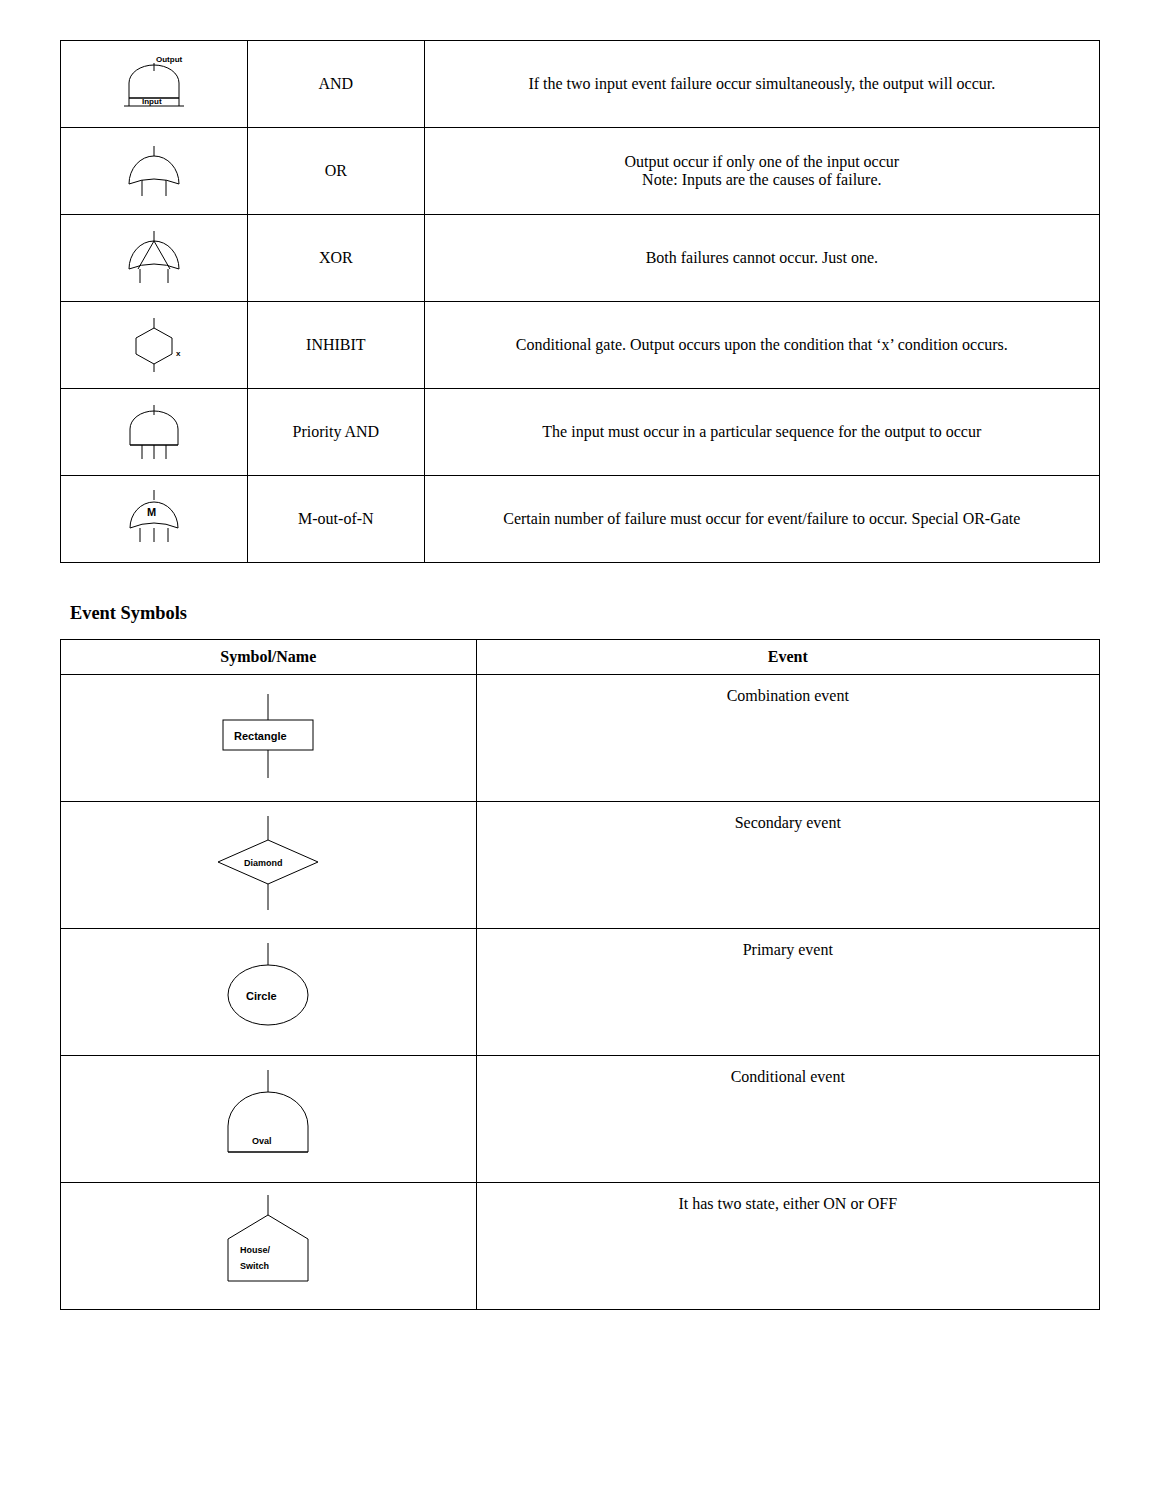| Output Input | AND | If the two input event failure occur simultaneously, the output will occur. |
| | OR | Output occur if only one of the input occur Note: Inputs are the causes of failure. |
| | XOR | Both failures cannot occur. Just one. |
| x | INHIBIT | Conditional gate. Output occurs upon the condition that ‘x’ condition occurs. |
| | Priority AND | The input must occur in a particular sequence for the output to occur |
| M | M-out-of-N | Certain number of failure must occur for event/failure to occur. Special OR-Gate |
Event Symbols
| Symbol/Name | Event |
| --- | --- |
| Rectangle | Combination event |
| Diamond | Secondary event |
| Circle | Primary event |
| Oval | Conditional event |
| House/ Switch | It has two state, either ON or OFF |